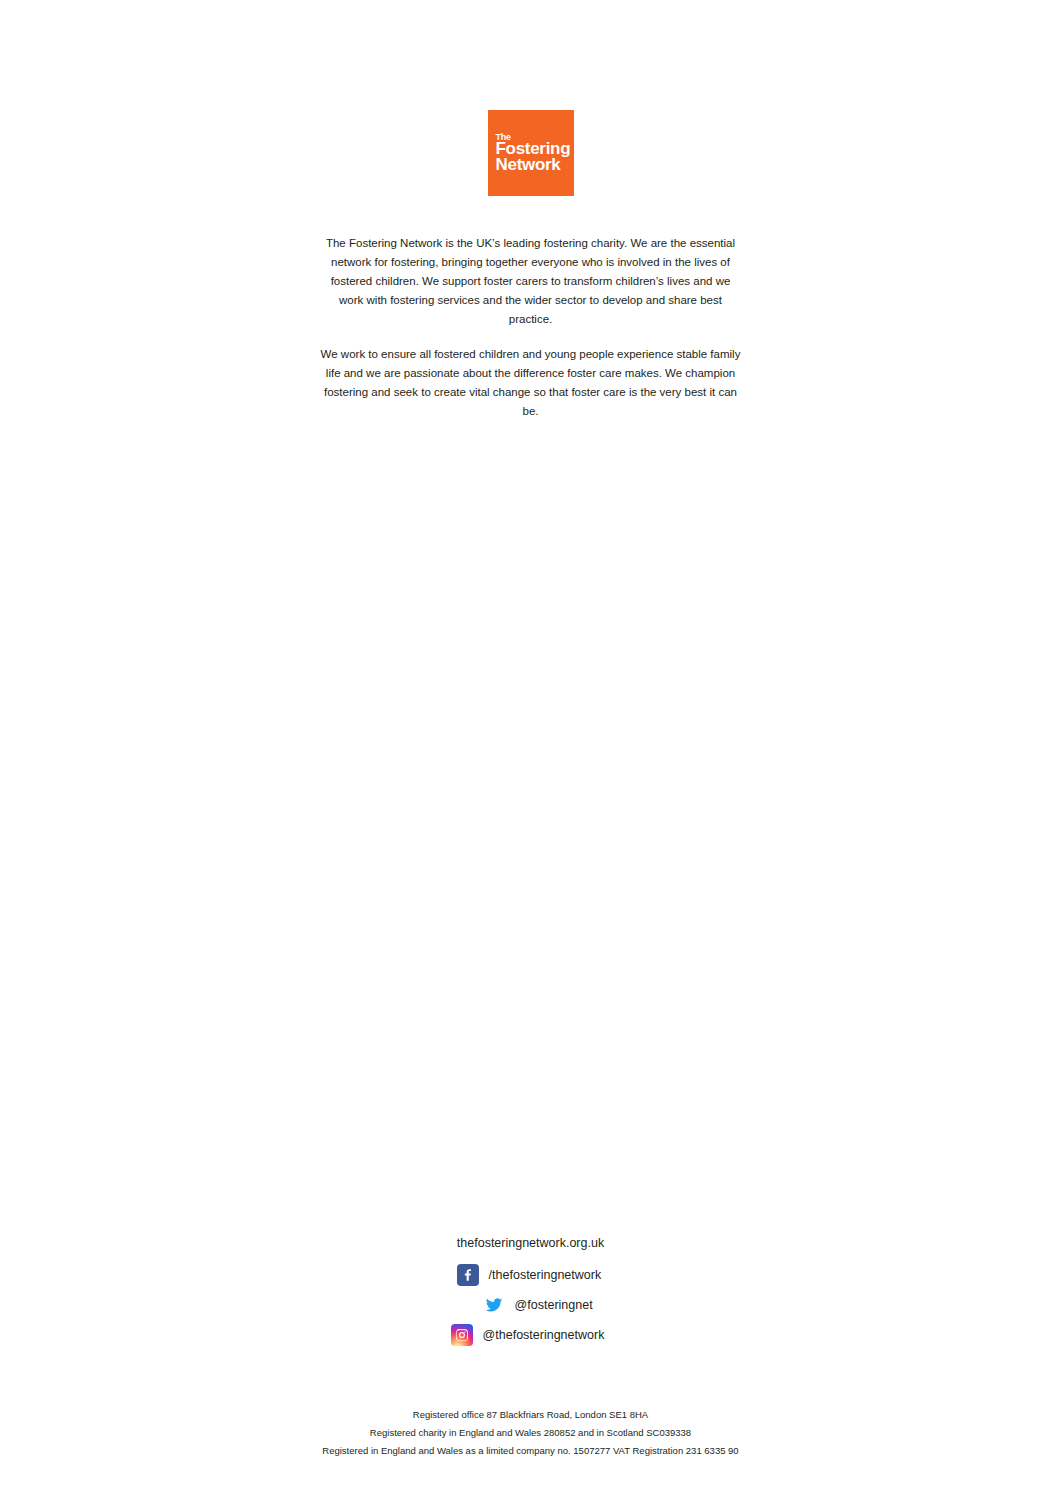The Fostering Network
The Fostering Network is the UK’s leading fostering charity. We are the essential network for fostering, bringing together everyone who is involved in the lives of fostered children. We support foster carers to transform children’s lives and we work with fostering services and the wider sector to develop and share best practice.
We work to ensure all fostered children and young people experience stable family life and we are passionate about the difference foster care makes. We champion fostering and seek to create vital change so that foster care is the very best it can be.
thefosteringnetwork.org.uk
/thefosteringnetwork
@fosteringnet
@thefosteringnetwork
Registered office 87 Blackfriars Road, London SE1 8HA
Registered charity in England and Wales 280852 and in Scotland SC039338
Registered in England and Wales as a limited company no. 1507277 VAT Registration 231 6335 90